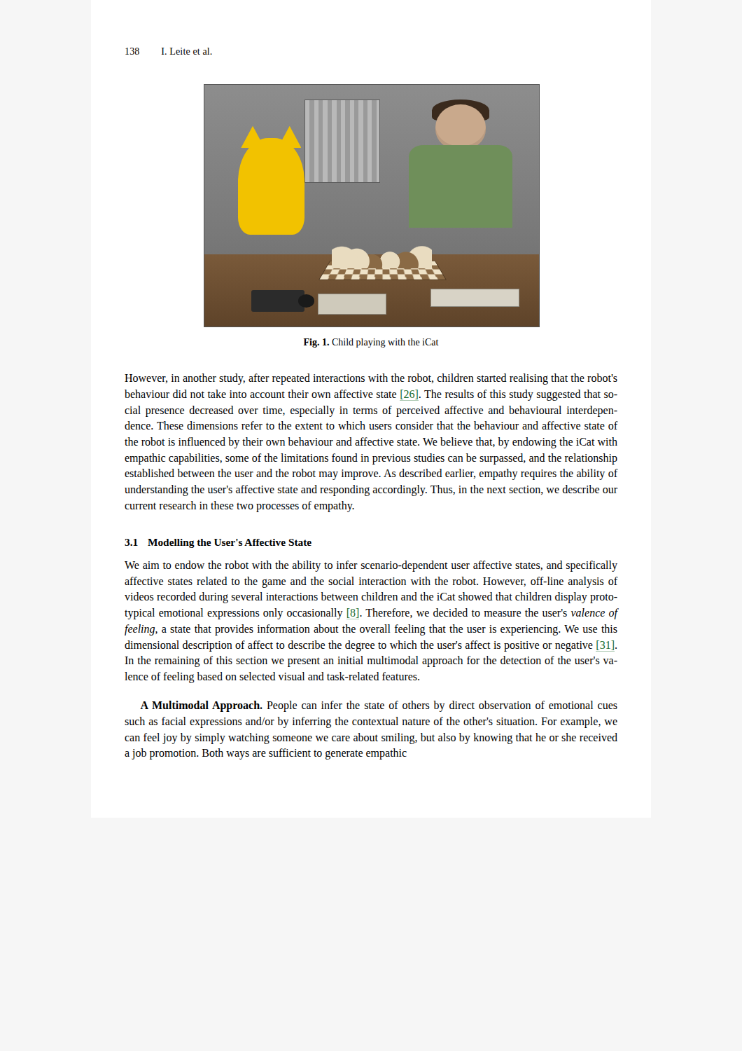138 I. Leite et al.
Fig. 1. Child playing with the iCat
However, in another study, after repeated interactions with the robot, children started realising that the robot's behaviour did not take into account their own affective state [26]. The results of this study suggested that social presence decreased over time, especially in terms of perceived affective and behavioural interdependence. These dimensions refer to the extent to which users consider that the behaviour and affective state of the robot is influenced by their own behaviour and affective state. We believe that, by endowing the iCat with empathic capabilities, some of the limitations found in previous studies can be surpassed, and the relationship established between the user and the robot may improve. As described earlier, empathy requires the ability of understanding the user's affective state and responding accordingly. Thus, in the next section, we describe our current research in these two processes of empathy.
3.1 Modelling the User's Affective State
We aim to endow the robot with the ability to infer scenario-dependent user affective states, and specifically affective states related to the game and the social interaction with the robot. However, off-line analysis of videos recorded during several interactions between children and the iCat showed that children display prototypical emotional expressions only occasionally [8]. Therefore, we decided to measure the user's valence of feeling, a state that provides information about the overall feeling that the user is experiencing. We use this dimensional description of affect to describe the degree to which the user's affect is positive or negative [31]. In the remaining of this section we present an initial multimodal approach for the detection of the user's valence of feeling based on selected visual and task-related features.
A Multimodal Approach. People can infer the state of others by direct observation of emotional cues such as facial expressions and/or by inferring the contextual nature of the other's situation. For example, we can feel joy by simply watching someone we care about smiling, but also by knowing that he or she received a job promotion. Both ways are sufficient to generate empathic